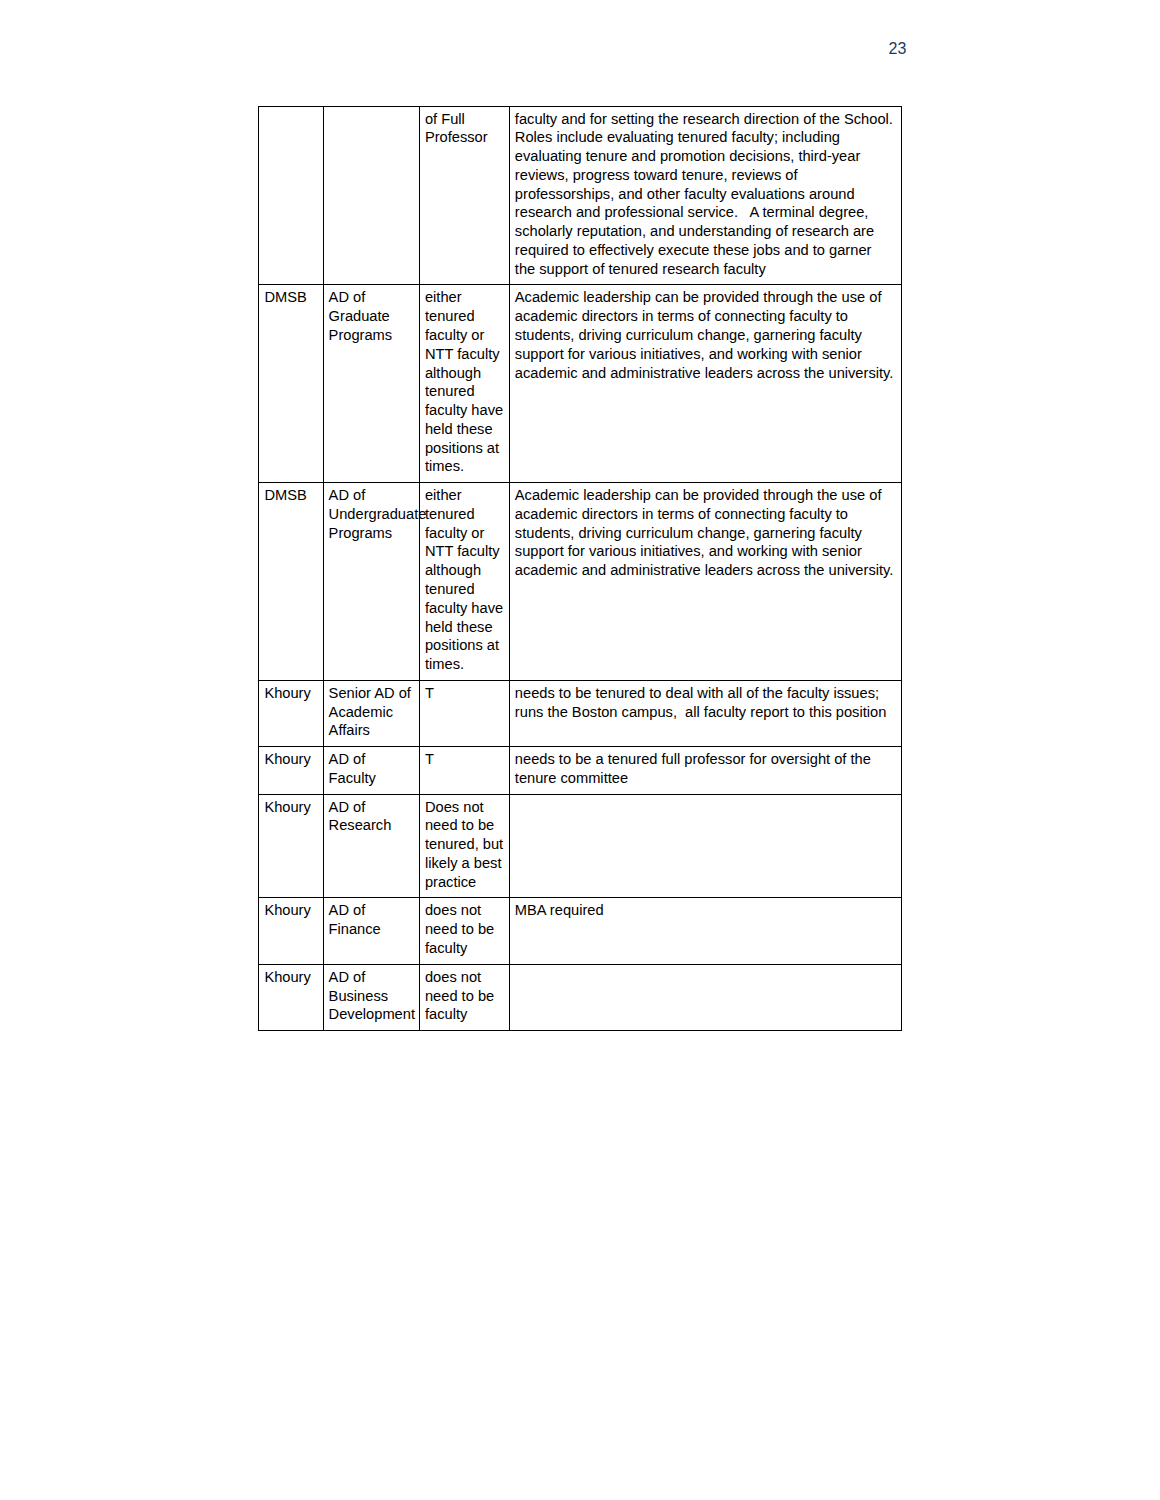23
| | | of Full Professor | faculty and for setting the research direction of the School. Roles include evaluating tenured faculty; including evaluating tenure and promotion decisions, third-year reviews, progress toward tenure, reviews of professorships, and other faculty evaluations around research and professional service. A terminal degree, scholarly reputation, and understanding of research are required to effectively execute these jobs and to garner the support of tenured research faculty |
| DMSB | AD of Graduate Programs | either tenured faculty or NTT faculty although tenured faculty have held these positions at times. | Academic leadership can be provided through the use of academic directors in terms of connecting faculty to students, driving curriculum change, garnering faculty support for various initiatives, and working with senior academic and administrative leaders across the university. |
| DMSB | AD of Undergraduate Programs | either tenured faculty or NTT faculty although tenured faculty have held these positions at times. | Academic leadership can be provided through the use of academic directors in terms of connecting faculty to students, driving curriculum change, garnering faculty support for various initiatives, and working with senior academic and administrative leaders across the university. |
| Khoury | Senior AD of Academic Affairs | T | needs to be tenured to deal with all of the faculty issues; runs the Boston campus, all faculty report to this position |
| Khoury | AD of Faculty | T | needs to be a tenured full professor for oversight of the tenure committee |
| Khoury | AD of Research | Does not need to be tenured, but likely a best practice | |
| Khoury | AD of Finance | does not need to be faculty | MBA required |
| Khoury | AD of Business Development | does not need to be faculty | |